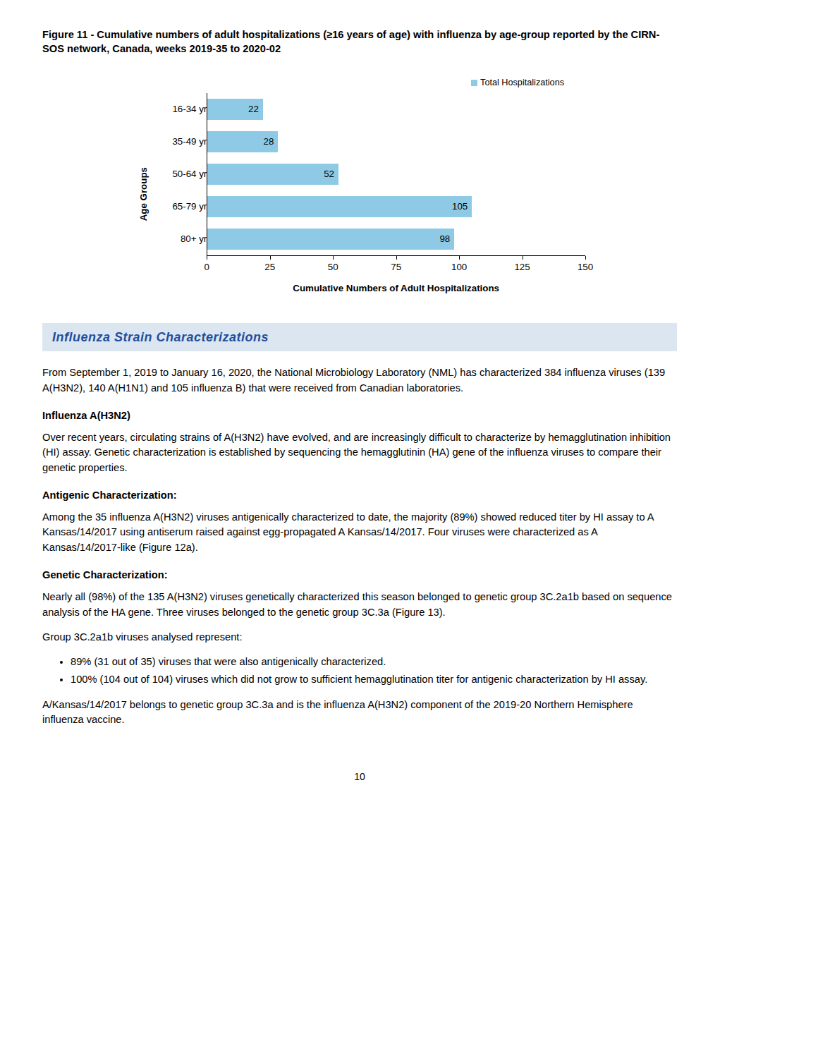Figure 11 - Cumulative numbers of adult hospitalizations (≥16 years of age) with influenza by age-group reported by the CIRN-SOS network, Canada, weeks 2019-35 to 2020-02
Total Hospitalizations
Age Groups
| 16-34 yr | 22 |
| 35-49 yr | 28 |
| 50-64 yr | 52 |
| 65-79 yr | 105 |
| 80+ yr | 98 |
0
25
50
75
100
125
150
Cumulative Numbers of Adult Hospitalizations
Influenza Strain Characterizations
From September 1, 2019 to January 16, 2020, the National Microbiology Laboratory (NML) has characterized 384 influenza viruses (139 A(H3N2), 140 A(H1N1) and 105 influenza B) that were received from Canadian laboratories.
Influenza A(H3N2)
Over recent years, circulating strains of A(H3N2) have evolved, and are increasingly difficult to characterize by hemagglutination inhibition (HI) assay. Genetic characterization is established by sequencing the hemagglutinin (HA) gene of the influenza viruses to compare their genetic properties.
Antigenic Characterization:
Among the 35 influenza A(H3N2) viruses antigenically characterized to date, the majority (89%) showed reduced titer by HI assay to A Kansas/14/2017 using antiserum raised against egg-propagated A Kansas/14/2017. Four viruses were characterized as A Kansas/14/2017-like (Figure 12a).
Genetic Characterization:
Nearly all (98%) of the 135 A(H3N2) viruses genetically characterized this season belonged to genetic group 3C.2a1b based on sequence analysis of the HA gene. Three viruses belonged to the genetic group 3C.3a (Figure 13).
Group 3C.2a1b viruses analysed represent:
89% (31 out of 35) viruses that were also antigenically characterized.
100% (104 out of 104) viruses which did not grow to sufficient hemagglutination titer for antigenic characterization by HI assay.
A/Kansas/14/2017 belongs to genetic group 3C.3a and is the influenza A(H3N2) component of the 2019-20 Northern Hemisphere influenza vaccine.
10